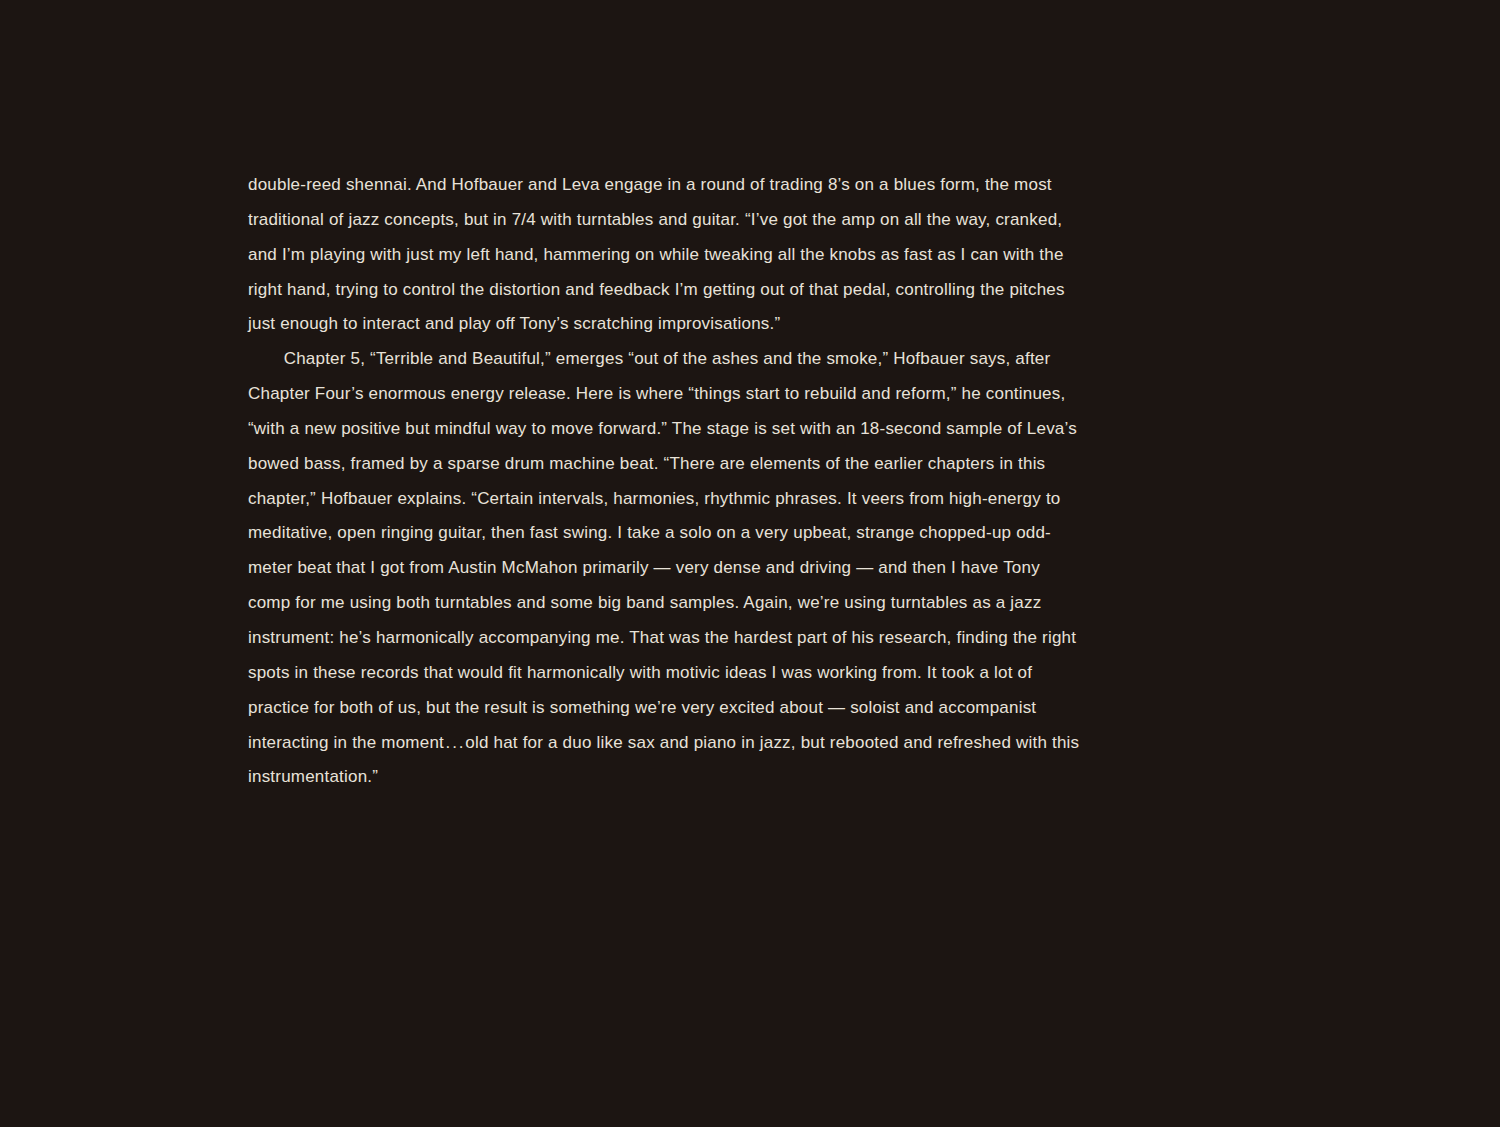double-reed shennai. And Hofbauer and Leva engage in a round of trading 8’s on a blues form, the most traditional of jazz concepts, but in 7/4 with turntables and guitar. “I’ve got the amp on all the way, cranked, and I’m playing with just my left hand, hammering on while tweaking all the knobs as fast as I can with the right hand, trying to control the distortion and feedback I’m getting out of that pedal, controlling the pitches just enough to interact and play off Tony’s scratching improvisations.”
Chapter 5, “Terrible and Beautiful,” emerges “out of the ashes and the smoke,” Hofbauer says, after Chapter Four’s enormous energy release. Here is where “things start to rebuild and reform,” he continues, “with a new positive but mindful way to move forward.” The stage is set with an 18-second sample of Leva’s bowed bass, framed by a sparse drum machine beat. “There are elements of the earlier chapters in this chapter,” Hofbauer explains. “Certain intervals, harmonies, rhythmic phrases. It veers from high-energy to meditative, open ringing guitar, then fast swing. I take a solo on a very upbeat, strange chopped-up odd-meter beat that I got from Austin McMahon primarily — very dense and driving — and then I have Tony comp for me using both turntables and some big band samples. Again, we’re using turntables as a jazz instrument: he’s harmonically accompanying me. That was the hardest part of his research, finding the right spots in these records that would fit harmonically with motivic ideas I was working from. It took a lot of practice for both of us, but the result is something we’re very excited about — soloist and accompanist interacting in the moment . . . old hat for a duo like sax and piano in jazz, but rebooted and refreshed with this instrumentation.”